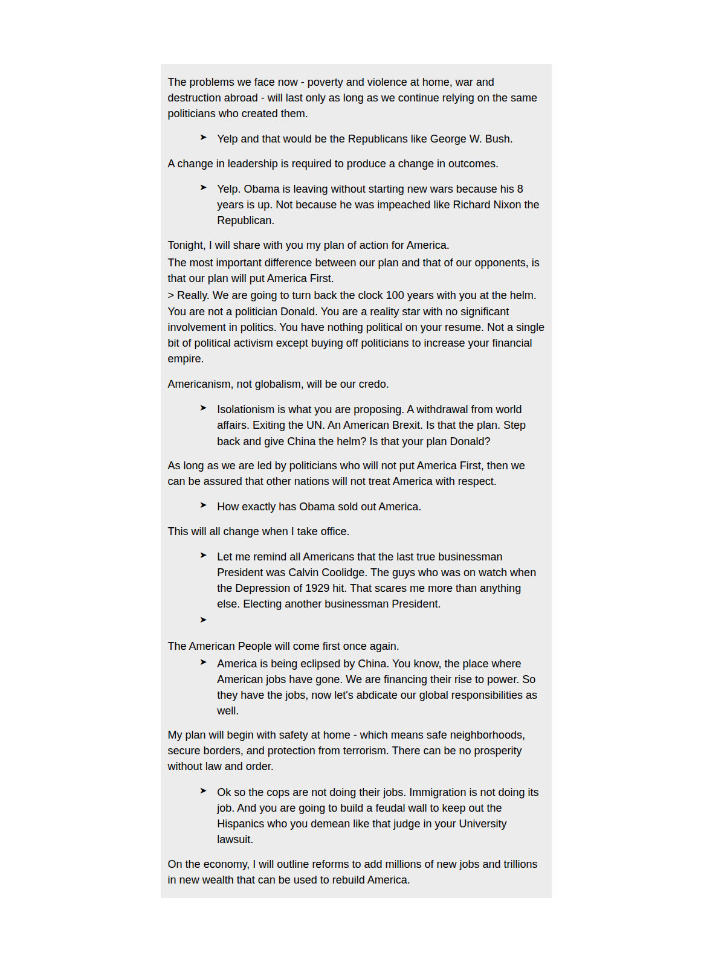The problems we face now - poverty and violence at home, war and destruction abroad - will last only as long as we continue relying on the same politicians who created them.
Yelp and that would be the Republicans like George W. Bush.
A change in leadership is required to produce a change in outcomes.
Yelp. Obama is leaving without starting new wars because his 8 years is up. Not because he was impeached like Richard Nixon the Republican.
Tonight, I will share with you my plan of action for America.
The most important difference between our plan and that of our opponents, is that our plan will put America First.
> Really. We are going to turn back the clock 100 years with you at the helm. You are not a politician Donald. You are a reality star with no significant involvement in politics. You have nothing political on your resume. Not a single bit of political activism except buying off politicians to increase your financial empire.
Americanism, not globalism, will be our credo.
Isolationism is what you are proposing. A withdrawal from world affairs. Exiting the UN. An American Brexit. Is that the plan. Step back and give China the helm? Is that your plan Donald?
As long as we are led by politicians who will not put America First, then we can be assured that other nations will not treat America with respect.
How exactly has Obama sold out America.
This will all change when I take office.
Let me remind all Americans that the last true businessman President was Calvin Coolidge. The guys who was on watch when the Depression of 1929 hit. That scares me more than anything else. Electing another businessman President.
The American People will come first once again.
America is being eclipsed by China. You know, the place where American jobs have gone. We are financing their rise to power. So they have the jobs, now let's abdicate our global responsibilities as well.
My plan will begin with safety at home - which means safe neighborhoods, secure borders, and protection from terrorism. There can be no prosperity without law and order.
Ok so the cops are not doing their jobs. Immigration is not doing its job. And you are going to build a feudal wall to keep out the Hispanics who you demean like that judge in your University lawsuit.
On the economy, I will outline reforms to add millions of new jobs and trillions in new wealth that can be used to rebuild America.